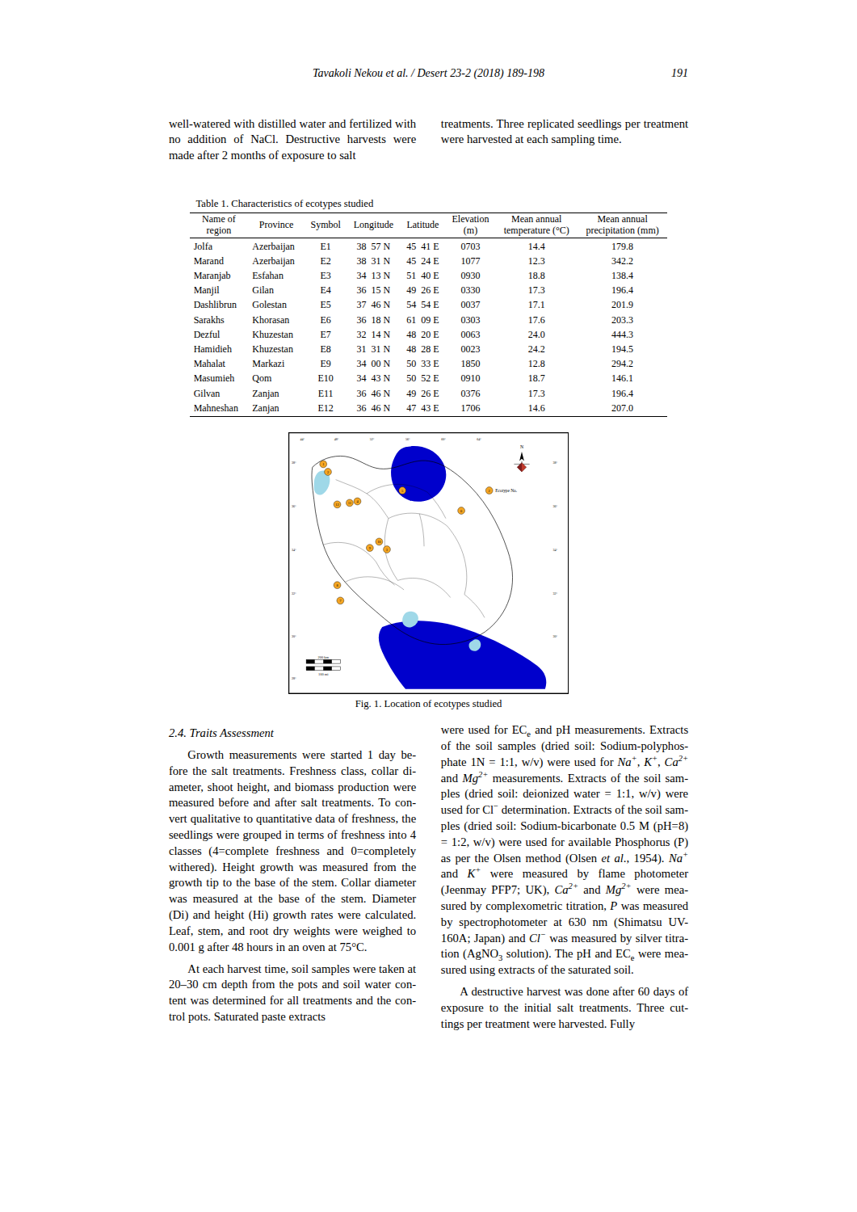Tavakoli Nekou et al. / Desert 23-2 (2018) 189-198 191
well-watered with distilled water and fertilized with no addition of NaCl. Destructive harvests were made after 2 months of exposure to salt
treatments. Three replicated seedlings per treatment were harvested at each sampling time.
Table 1. Characteristics of ecotypes studied
| Name of region | Province | Symbol | Longitude | Latitude | Elevation (m) | Mean annual temperature (°C) | Mean annual precipitation (mm) |
| --- | --- | --- | --- | --- | --- | --- | --- |
| Jolfa | Azerbaijan | E1 | 38 57 N | 45 41 E | 0703 | 14.4 | 179.8 |
| Marand | Azerbaijan | E2 | 38 31 N | 45 24 E | 1077 | 12.3 | 342.2 |
| Maranjab | Esfahan | E3 | 34 13 N | 51 40 E | 0930 | 18.8 | 138.4 |
| Manjil | Gilan | E4 | 36 15 N | 49 26 E | 0330 | 17.3 | 196.4 |
| Dashlibrun | Golestan | E5 | 37 46 N | 54 54 E | 0037 | 17.1 | 201.9 |
| Sarakhs | Khorasan | E6 | 36 18 N | 61 09 E | 0303 | 17.6 | 203.3 |
| Dezful | Khuzestan | E7 | 32 14 N | 48 20 E | 0063 | 24.0 | 444.3 |
| Hamidieh | Khuzestan | E8 | 31 31 N | 48 28 E | 0023 | 24.2 | 194.5 |
| Mahalat | Markazi | E9 | 34 00 N | 50 33 E | 1850 | 12.8 | 294.2 |
| Masumieh | Qom | E10 | 34 43 N | 50 52 E | 0910 | 18.7 | 146.1 |
| Gilvan | Zanjan | E11 | 36 46 N | 49 26 E | 0376 | 17.3 | 196.4 |
| Mahneshan | Zanjan | E12 | 36 46 N | 47 43 E | 1706 | 14.6 | 207.0 |
44° 48° 52° 56° 60° 64° 38° 36° 34° 32° 30° 28° 38° 36° 34° 32° 30° 1 2 12 11 4 5 6 9 10 3 8 7 2 Ecotype No. N 200 km 100 mi
Fig. 1. Location of ecotypes studied
2.4. Traits Assessment
Growth measurements were started 1 day before the salt treatments. Freshness class, collar diameter, shoot height, and biomass production were measured before and after salt treatments. To convert qualitative to quantitative data of freshness, the seedlings were grouped in terms of freshness into 4 classes (4=complete freshness and 0=completely withered). Height growth was measured from the growth tip to the base of the stem. Collar diameter was measured at the base of the stem. Diameter (Di) and height (Hi) growth rates were calculated. Leaf, stem, and root dry weights were weighed to 0.001 g after 48 hours in an oven at 75°C.
At each harvest time, soil samples were taken at 20–30 cm depth from the pots and soil water content was determined for all treatments and the control pots. Saturated paste extracts
were used for ECe and pH measurements. Extracts of the soil samples (dried soil: Sodium-polyphosphate 1N = 1:1, w/v) were used for Na+, K+, Ca2+ and Mg2+ measurements. Extracts of the soil samples (dried soil: deionized water = 1:1, w/v) were used for Cl− determination. Extracts of the soil samples (dried soil: Sodium-bicarbonate 0.5 M (pH=8) = 1:2, w/v) were used for available Phosphorus (P) as per the Olsen method (Olsen et al., 1954). Na+ and K+ were measured by flame photometer (Jeenmay PFP7; UK), Ca2+ and Mg2+ were measured by complexometric titration, P was measured by spectrophotometer at 630 nm (Shimatsu UV-160A; Japan) and Cl− was measured by silver titration (AgNO3 solution). The pH and ECe were measured using extracts of the saturated soil.
A destructive harvest was done after 60 days of exposure to the initial salt treatments. Three cuttings per treatment were harvested. Fully